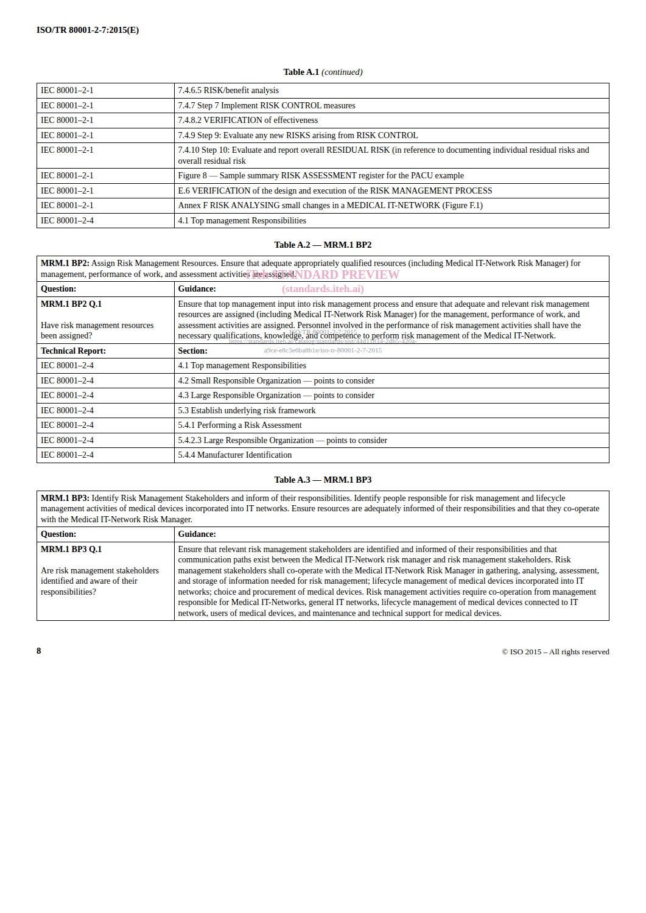ISO/TR 80001-2-7:2015(E)
Table A.1 (continued)
| IEC 80001–2-1 | 7.4.6.5 RISK/benefit analysis |
| IEC 80001–2-1 | 7.4.7 Step 7 Implement RISK CONTROL measures |
| IEC 80001–2-1 | 7.4.8.2 VERIFICATION of effectiveness |
| IEC 80001–2-1 | 7.4.9 Step 9: Evaluate any new RISKS arising from RISK CONTROL |
| IEC 80001–2-1 | 7.4.10 Step 10: Evaluate and report overall RESIDUAL RISK (in reference to documenting individual residual risks and overall residual risk |
| IEC 80001–2-1 | Figure 8 — Sample summary RISK ASSESSMENT register for the PACU example |
| IEC 80001–2-1 | E.6 VERIFICATION of the design and execution of the RISK MANAGEMENT PROCESS |
| IEC 80001–2-1 | Annex F RISK ANALYSING small changes in a MEDICAL IT-NETWORK (Figure F.1) |
| IEC 80001–2-4 | 4.1 Top management Responsibilities |
Table A.2 — MRM.1 BP2
| MRM.1 BP2: Assign Risk Management Resources. Ensure that adequate appropriately qualified resources (including Medical IT-Network Risk Manager) for management, performance of work, and assessment activities are assigned. |
| Question: | Guidance: |
| MRM.1 BP2 Q.1 Have risk management resources been assigned? | Ensure that top management input into risk management process and ensure that adequate and relevant risk management resources are assigned (including Medical IT-Network Risk Manager) for the management, performance of work, and assessment activities are assigned. Personnel involved in the performance of risk management activities shall have the necessary qualifications, knowledge, and competence to perform risk management of the Medical IT-Network. |
| Technical Report: | Section: |
| IEC 80001–2-4 | 4.1 Top management Responsibilities |
| IEC 80001–2-4 | 4.2 Small Responsible Organization — points to consider |
| IEC 80001–2-4 | 4.3 Large Responsible Organization — points to consider |
| IEC 80001–2-4 | 5.3 Establish underlying risk framework |
| IEC 80001–2-4 | 5.4.1 Performing a Risk Assessment |
| IEC 80001–2-4 | 5.4.2.3 Large Responsible Organization — points to consider |
| IEC 80001–2-4 | 5.4.4 Manufacturer Identification |
iTeh STANDARD PREVIEW
(standards.iteh.ai)
ISO/TR 80001-2-7:2015
https://standards.iteh.ai/catalog/standards/sist/44d11834-2db5-420a-
a9ce-e8c3e6ba8b1e/iso-tr-80001-2-7-2015
Table A.3 — MRM.1 BP3
| MRM.1 BP3: Identify Risk Management Stakeholders and inform of their responsibilities. Identify people responsible for risk management and lifecycle management activities of medical devices incorporated into IT networks. Ensure resources are adequately informed of their responsibilities and that they co-operate with the Medical IT-Network Risk Manager. |
| Question: | Guidance: |
| MRM.1 BP3 Q.1 Are risk management stakeholders identified and aware of their responsibilities? | Ensure that relevant risk management stakeholders are identified and informed of their responsibilities and that communication paths exist between the Medical IT-Network risk manager and risk management stakeholders. Risk management stakeholders shall co-operate with the Medical IT-Network Risk Manager in gathering, analysing, assessment, and storage of information needed for risk management; lifecycle management of medical devices incorporated into IT networks; choice and procurement of medical devices. Risk management activities require co-operation from management responsible for Medical IT-Networks, general IT networks, lifecycle management of medical devices connected to IT network, users of medical devices, and maintenance and technical support for medical devices. |
8 © ISO 2015 – All rights reserved